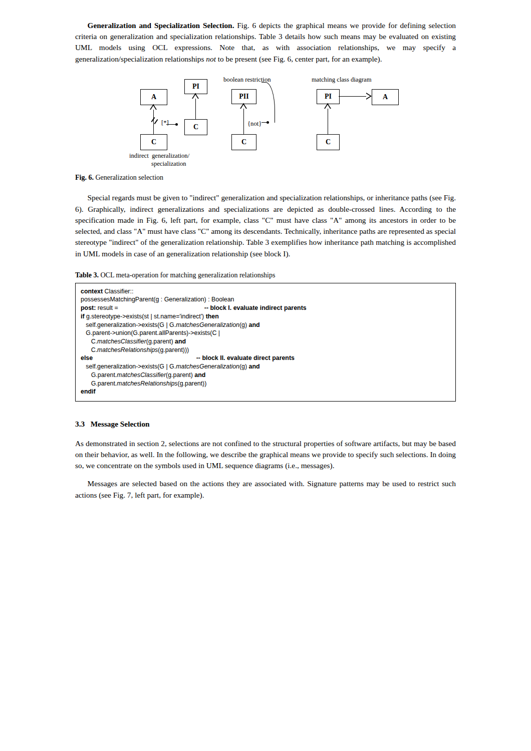Generalization and Specialization Selection. Fig. 6 depicts the graphical means we provide for defining selection criteria on generalization and specialization relationships. Table 3 details how such means may be evaluated on existing UML models using OCL expressions. Note that, as with association relationships, we may specify a generalization/specialization relationships not to be present (see Fig. 6, center part, for an example).
A
C
[*]
indirect generalization/
specialization
PI
C
boolean restriction
PII
C
{not}
matching class diagram
PI
C
A
Fig. 6. Generalization selection
Special regards must be given to "indirect" generalization and specialization relationships, or inheritance paths (see Fig. 6). Graphically, indirect generalizations and specializations are depicted as double-crossed lines. According to the specification made in Fig. 6, left part, for example, class "C" must have class "A" among its ancestors in order to be selected, and class "A" must have class "C" among its descendants. Technically, inheritance paths are represented as special stereotype "indirect" of the generalization relationship. Table 3 exemplifies how inheritance path matching is accomplished in UML models in case of an generalization relationship (see block I).
Table 3. OCL meta-operation for matching generalization relationships
context Classifier::
possessesMatchingParent(g : Generalization) : Boolean
post: result = -- block I. evaluate indirect parents
if g.stereotype->exists(st | st.name='indirect') then
self.generalization->exists(G | G.matchesGeneralization(g) and
G.parent->union(G.parent.allParents)->exists(C |
C.matchesClassifier(g.parent) and
C.matchesRelationships(g.parent)))
else -- block II. evaluate direct parents
self.generalization->exists(G | G.matchesGeneralization(g) and
G.parent.matchesClassifier(g.parent) and
G.parent.matchesRelationships(g.parent))
endif
3.3 Message Selection
As demonstrated in section 2, selections are not confined to the structural properties of software artifacts, but may be based on their behavior, as well. In the following, we describe the graphical means we provide to specify such selections. In doing so, we concentrate on the symbols used in UML sequence diagrams (i.e., messages).
Messages are selected based on the actions they are associated with. Signature patterns may be used to restrict such actions (see Fig. 7, left part, for example).